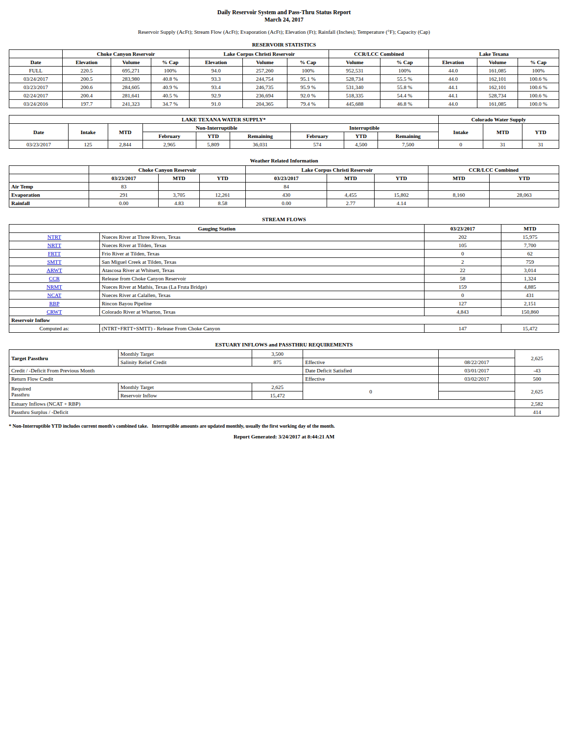Daily Reservoir System and Pass-Thru Status Report
March 24, 2017
Reservoir Supply (AcFt); Stream Flow (AcFt); Evaporation (AcFt); Elevation (Ft); Rainfall (Inches); Temperature (°F); Capacity (Cap)
RESERVOIR STATISTICS
| | Choke Canyon Reservoir | Lake Corpus Christi Reservoir | CCR/LCC Combined | Lake Texana |
| --- | --- | --- | --- | --- |
| Date | Elevation | Volume | % Cap | Elevation | Volume | % Cap | Volume | % Cap | Elevation | Volume | % Cap |
| FULL | 220.5 | 695,271 | 100% | 94.0 | 257,260 | 100% | 952,531 | 100% | 44.0 | 161,085 | 100% |
| 03/24/2017 | 200.5 | 283,980 | 40.8 % | 93.3 | 244,754 | 95.1 % | 528,734 | 55.5 % | 44.0 | 162,101 | 100.6 % |
| 03/23/2017 | 200.6 | 284,605 | 40.9 % | 93.4 | 246,735 | 95.9 % | 531,340 | 55.8 % | 44.1 | 162,101 | 100.6 % |
| 02/24/2017 | 200.4 | 281,641 | 40.5 % | 92.9 | 236,694 | 92.0 % | 518,335 | 54.4 % | 44.1 | 528,734 | 100.6 % |
| 03/24/2016 | 197.7 | 241,323 | 34.7 % | 91.0 | 204,365 | 79.4 % | 445,688 | 46.8 % | 44.0 | 161,085 | 100.0 % |
| LAKE TEXANA WATER SUPPLY* | Colorado Water Supply |
| --- | --- |
| Date | Intake | MTD | Non-Interruptible | Interruptible | Intake | MTD | YTD |
| February | YTD | Remaining | February | YTD | Remaining |
| 03/23/2017 | 125 | 2,844 | 2,965 | 5,809 | 36,031 | 574 | 4,500 | 7,500 | 0 | 31 | 31 |
Weather Related Information
| | Choke Canyon Reservoir | Lake Corpus Christi Reservoir | CCR/LCC Combined |
| --- | --- | --- | --- |
| | 03/23/2017 | MTD | YTD | 03/23/2017 | MTD | YTD | MTD | YTD |
| Air Temp | 83 | | | 84 | | | | |
| Evaporation | 291 | 3,705 | 12,261 | 430 | 4,455 | 15,802 | 8,160 | 28,063 |
| Rainfall | 0.00 | 4.83 | 8.58 | 0.00 | 2.77 | 4.14 | | |
STREAM FLOWS
| Gauging Station | 03/23/2017 | MTD |
| --- | --- | --- |
| NTRT | Nueces River at Three Rivers, Texas | 202 | 15,975 |
| NRTT | Nueces River at Tilden, Texas | 105 | 7,700 |
| FRTT | Frio River at Tilden, Texas | 0 | 62 |
| SMTT | San Miguel Creek at Tilden, Texas | 2 | 759 |
| ARWT | Atascosa River at Whitsett, Texas | 22 | 3,014 |
| CCR | Release from Choke Canyon Reservoir | 58 | 1,324 |
| NRMT | Nueces River at Mathis, Texas (La Fruta Bridge) | 159 | 4,885 |
| NCAT | Nueces River at Calallen, Texas | 0 | 431 |
| RBP | Rincon Bayou Pipeline | 127 | 2,151 |
| CRWT | Colorado River at Wharton, Texas | 4,843 | 150,860 |
| Reservoir Inflow |
| Computed as: | (NTRT+FRTT+SMTT) - Release From Choke Canyon | 147 | 15,472 |
ESTUARY INFLOWS and PASSTHRU REQUIREMENTS
| Target Passthru | Monthly Target | 3,500 | | | 2,625 |
| Salinity Relief Credit | 875 | Effective | 08/22/2017 |
| Credit / -Deficit From Previous Month | Date Deficit Satisfied | 03/01/2017 | -43 |
| Return Flow Credit | Effective | 03/02/2017 | 500 |
| Required Passthru | Monthly Target | 2,625 | 0 | | 2,625 |
| Reservoir Inflow | 15,472 | |
| Estuary Inflows (NCAT + RBP) | 2,582 |
| Passthru Surplus / -Deficit | 414 |
* Non-Interruptible YTD includes current month's combined take. Interruptible amounts are updated monthly, usually the first working day of the month.
Report Generated: 3/24/2017 at 8:44:21 AM